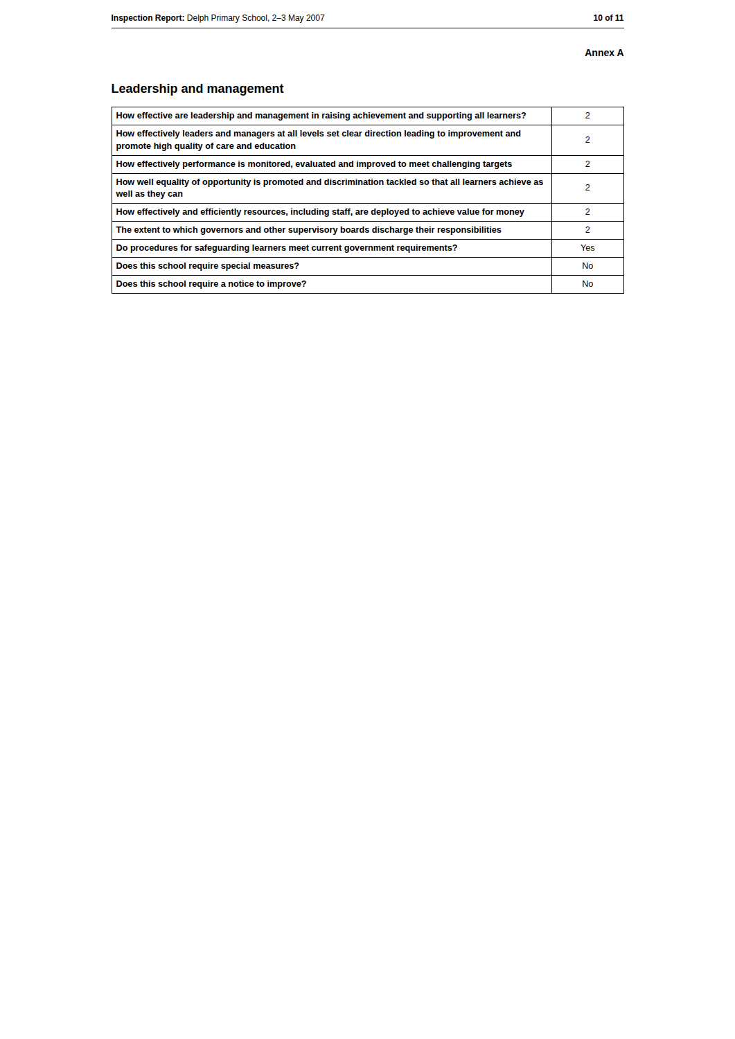Inspection Report: Delph Primary School, 2–3 May 2007
10 of 11
Annex A
Leadership and management
| How effective are leadership and management in raising achievement and supporting all learners? | 2 |
| How effectively leaders and managers at all levels set clear direction leading to improvement and promote high quality of care and education | 2 |
| How effectively performance is monitored, evaluated and improved to meet challenging targets | 2 |
| How well equality of opportunity is promoted and discrimination tackled so that all learners achieve as well as they can | 2 |
| How effectively and efficiently resources, including staff, are deployed to achieve value for money | 2 |
| The extent to which governors and other supervisory boards discharge their responsibilities | 2 |
| Do procedures for safeguarding learners meet current government requirements? | Yes |
| Does this school require special measures? | No |
| Does this school require a notice to improve? | No |